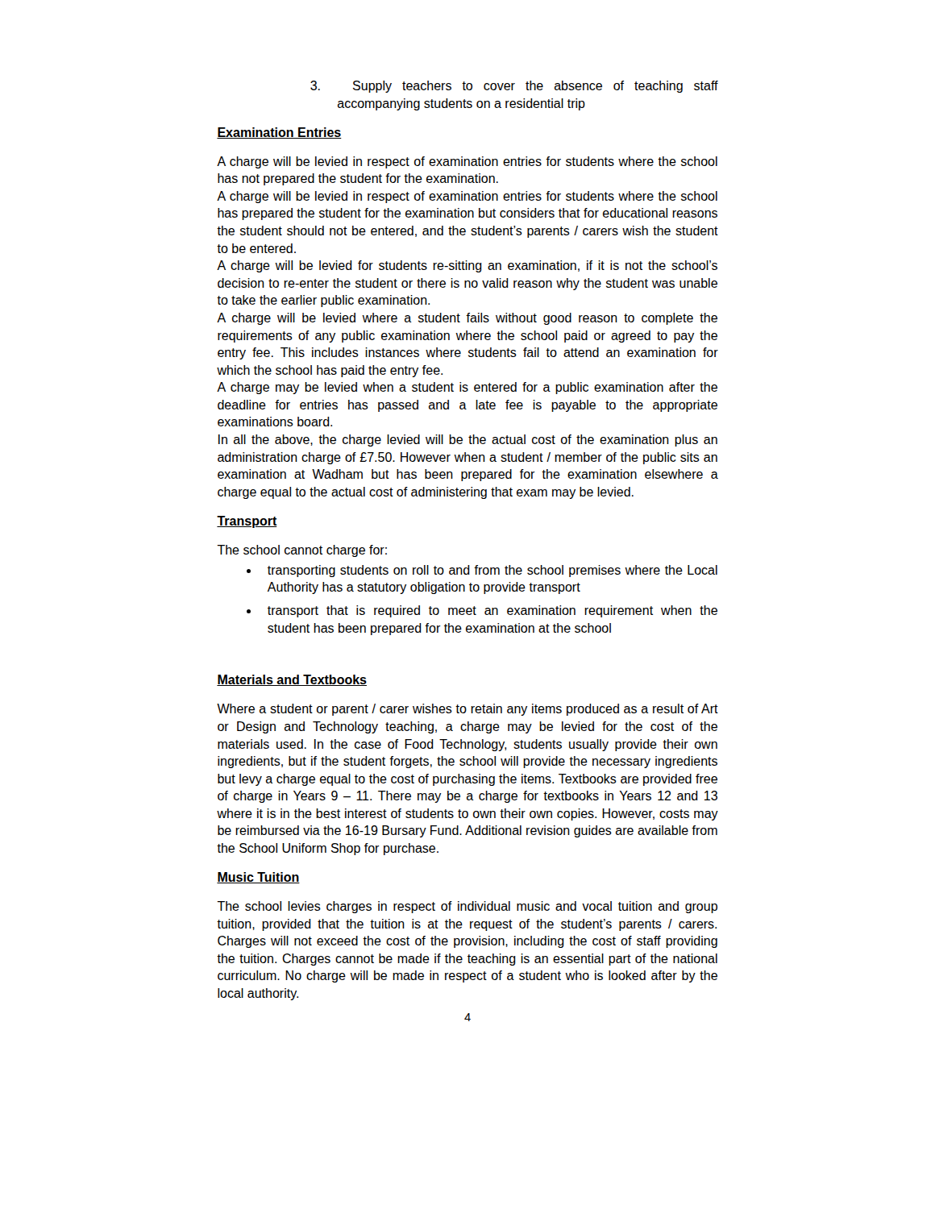3. Supply teachers to cover the absence of teaching staff accompanying students on a residential trip
Examination Entries
A charge will be levied in respect of examination entries for students where the school has not prepared the student for the examination.
A charge will be levied in respect of examination entries for students where the school has prepared the student for the examination but considers that for educational reasons the student should not be entered, and the student’s parents / carers wish the student to be entered.
A charge will be levied for students re-sitting an examination, if it is not the school’s decision to re-enter the student or there is no valid reason why the student was unable to take the earlier public examination.
A charge will be levied where a student fails without good reason to complete the requirements of any public examination where the school paid or agreed to pay the entry fee. This includes instances where students fail to attend an examination for which the school has paid the entry fee.
A charge may be levied when a student is entered for a public examination after the deadline for entries has passed and a late fee is payable to the appropriate examinations board.
In all the above, the charge levied will be the actual cost of the examination plus an administration charge of £7.50. However when a student / member of the public sits an examination at Wadham but has been prepared for the examination elsewhere a charge equal to the actual cost of administering that exam may be levied.
Transport
The school cannot charge for:
transporting students on roll to and from the school premises where the Local Authority has a statutory obligation to provide transport
transport that is required to meet an examination requirement when the student has been prepared for the examination at the school
Materials and Textbooks
Where a student or parent / carer wishes to retain any items produced as a result of Art or Design and Technology teaching, a charge may be levied for the cost of the materials used. In the case of Food Technology, students usually provide their own ingredients, but if the student forgets, the school will provide the necessary ingredients but levy a charge equal to the cost of purchasing the items. Textbooks are provided free of charge in Years 9 – 11. There may be a charge for textbooks in Years 12 and 13 where it is in the best interest of students to own their own copies. However, costs may be reimbursed via the 16-19 Bursary Fund. Additional revision guides are available from the School Uniform Shop for purchase.
Music Tuition
The school levies charges in respect of individual music and vocal tuition and group tuition, provided that the tuition is at the request of the student’s parents / carers. Charges will not exceed the cost of the provision, including the cost of staff providing the tuition. Charges cannot be made if the teaching is an essential part of the national curriculum. No charge will be made in respect of a student who is looked after by the local authority.
4